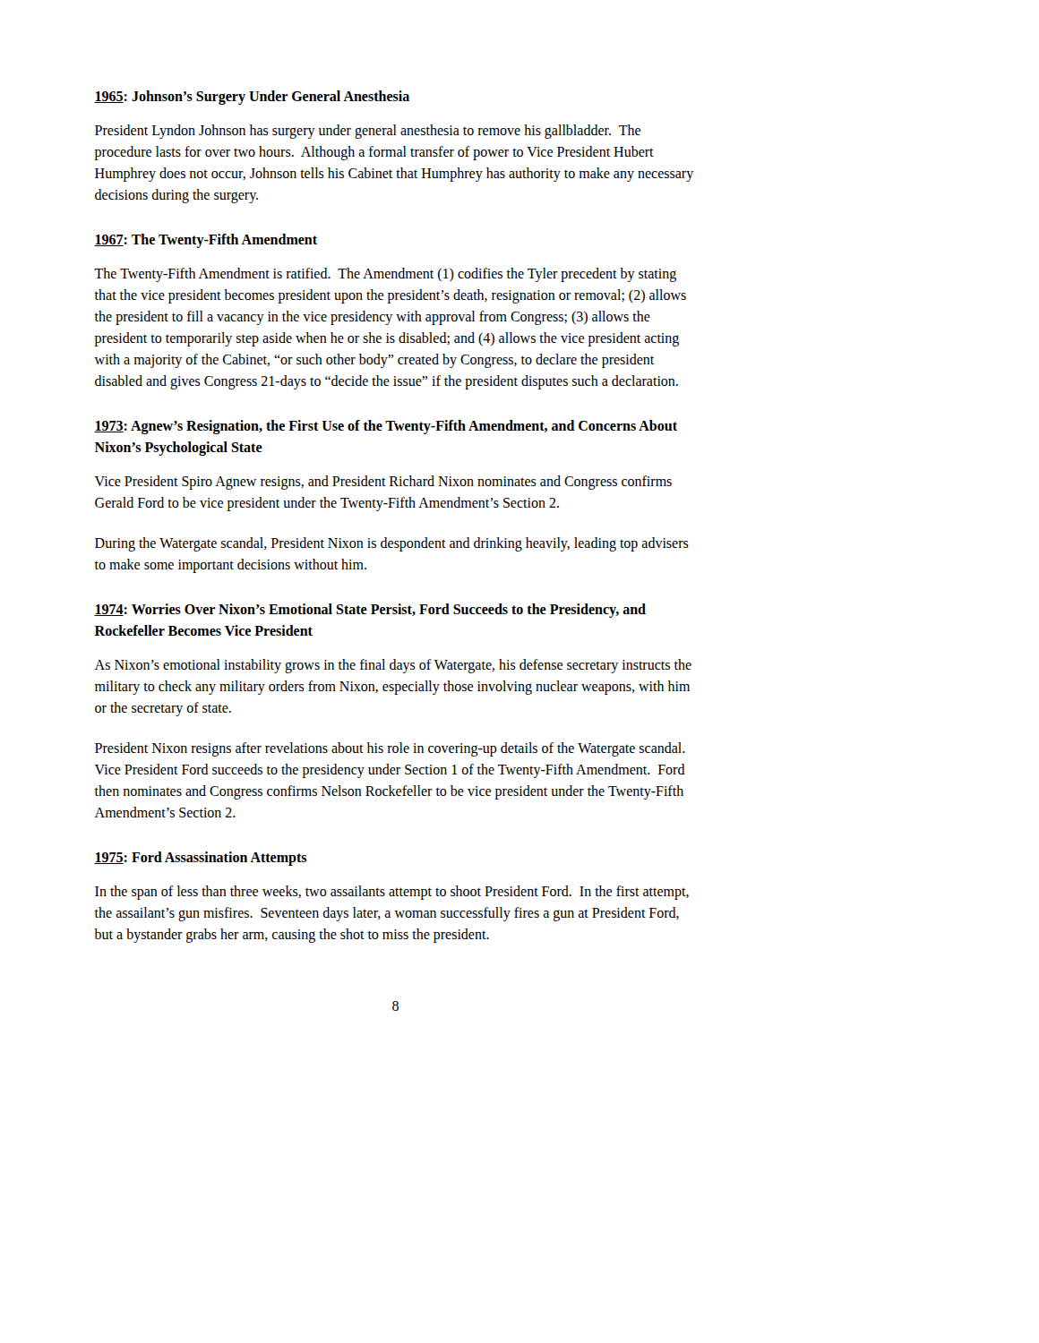1965: Johnson’s Surgery Under General Anesthesia
President Lyndon Johnson has surgery under general anesthesia to remove his gallbladder. The procedure lasts for over two hours. Although a formal transfer of power to Vice President Hubert Humphrey does not occur, Johnson tells his Cabinet that Humphrey has authority to make any necessary decisions during the surgery.
1967: The Twenty-Fifth Amendment
The Twenty-Fifth Amendment is ratified. The Amendment (1) codifies the Tyler precedent by stating that the vice president becomes president upon the president’s death, resignation or removal; (2) allows the president to fill a vacancy in the vice presidency with approval from Congress; (3) allows the president to temporarily step aside when he or she is disabled; and (4) allows the vice president acting with a majority of the Cabinet, “or such other body” created by Congress, to declare the president disabled and gives Congress 21-days to “decide the issue” if the president disputes such a declaration.
1973: Agnew’s Resignation, the First Use of the Twenty-Fifth Amendment, and Concerns About Nixon’s Psychological State
Vice President Spiro Agnew resigns, and President Richard Nixon nominates and Congress confirms Gerald Ford to be vice president under the Twenty-Fifth Amendment’s Section 2.
During the Watergate scandal, President Nixon is despondent and drinking heavily, leading top advisers to make some important decisions without him.
1974: Worries Over Nixon’s Emotional State Persist, Ford Succeeds to the Presidency, and Rockefeller Becomes Vice President
As Nixon’s emotional instability grows in the final days of Watergate, his defense secretary instructs the military to check any military orders from Nixon, especially those involving nuclear weapons, with him or the secretary of state.
President Nixon resigns after revelations about his role in covering-up details of the Watergate scandal. Vice President Ford succeeds to the presidency under Section 1 of the Twenty-Fifth Amendment. Ford then nominates and Congress confirms Nelson Rockefeller to be vice president under the Twenty-Fifth Amendment’s Section 2.
1975: Ford Assassination Attempts
In the span of less than three weeks, two assailants attempt to shoot President Ford. In the first attempt, the assailant’s gun misfires. Seventeen days later, a woman successfully fires a gun at President Ford, but a bystander grabs her arm, causing the shot to miss the president.
8